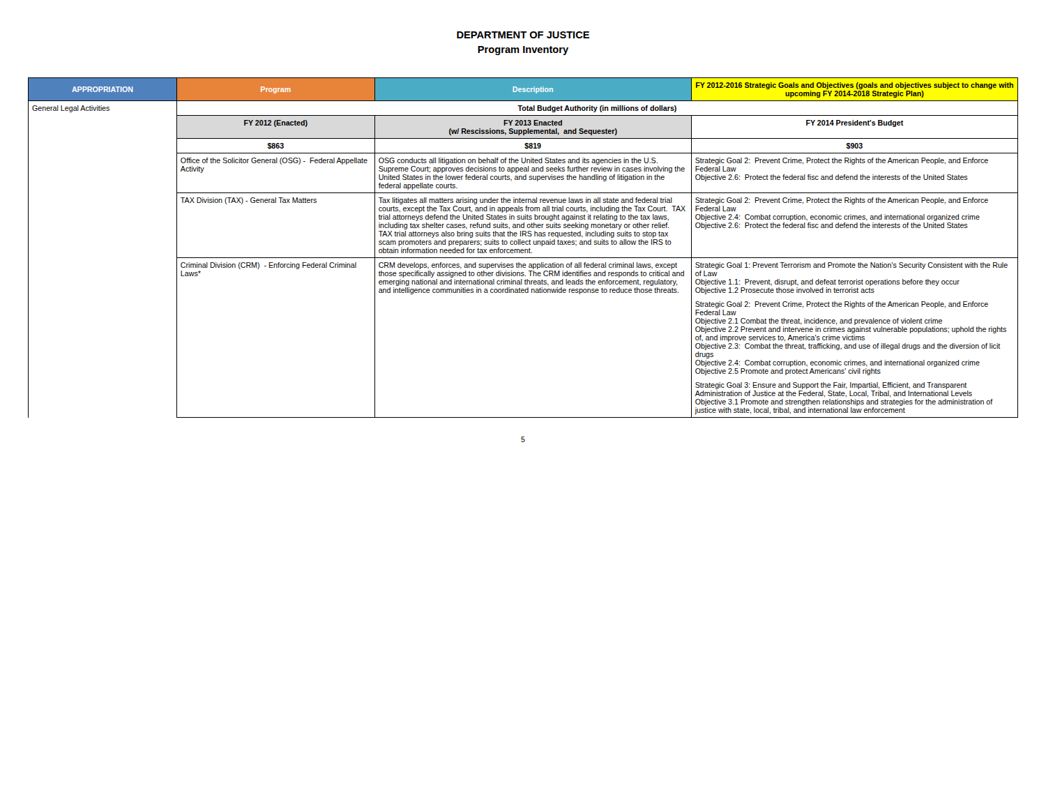DEPARTMENT OF JUSTICE
Program Inventory
| APPROPRIATION | Program | Description | FY 2012-2016 Strategic Goals and Objectives (goals and objectives subject to change with upcoming FY 2014-2018 Strategic Plan) |
| General Legal Activities | Total Budget Authority (in millions of dollars) |
| FY 2012 (Enacted) | FY 2013 Enacted (w/ Rescissions, Supplemental, and Sequester) | FY 2014 President's Budget |
| $863 | $819 | $903 |
| Office of the Solicitor General (OSG) - Federal Appellate Activity | OSG conducts all litigation on behalf of the United States and its agencies in the U.S. Supreme Court; approves decisions to appeal and seeks further review in cases involving the United States in the lower federal courts, and supervises the handling of litigation in the federal appellate courts. | Strategic Goal 2: Prevent Crime, Protect the Rights of the American People, and Enforce Federal Law Objective 2.6: Protect the federal fisc and defend the interests of the United States |
| TAX Division (TAX) - General Tax Matters | Tax litigates all matters arising under the internal revenue laws in all state and federal trial courts, except the Tax Court, and in appeals from all trial courts, including the Tax Court. TAX trial attorneys defend the United States in suits brought against it relating to the tax laws, including tax shelter cases, refund suits, and other suits seeking monetary or other relief. TAX trial attorneys also bring suits that the IRS has requested, including suits to stop tax scam promoters and preparers; suits to collect unpaid taxes; and suits to allow the IRS to obtain information needed for tax enforcement. | Strategic Goal 2: Prevent Crime, Protect the Rights of the American People, and Enforce Federal Law Objective 2.4: Combat corruption, economic crimes, and international organized crime Objective 2.6: Protect the federal fisc and defend the interests of the United States |
| Criminal Division (CRM) - Enforcing Federal Criminal Laws* | CRM develops, enforces, and supervises the application of all federal criminal laws, except those specifically assigned to other divisions. The CRM identifies and responds to critical and emerging national and international criminal threats, and leads the enforcement, regulatory, and intelligence communities in a coordinated nationwide response to reduce those threats. | Strategic Goal 1: Prevent Terrorism and Promote the Nation's Security Consistent with the Rule of Law Objective 1.1: Prevent, disrupt, and defeat terrorist operations before they occur Objective 1.2 Prosecute those involved in terrorist acts Strategic Goal 2: Prevent Crime, Protect the Rights of the American People, and Enforce Federal Law Objective 2.1 Combat the threat, incidence, and prevalence of violent crime Objective 2.2 Prevent and intervene in crimes against vulnerable populations; uphold the rights of, and improve services to, America's crime victims Objective 2.3: Combat the threat, trafficking, and use of illegal drugs and the diversion of licit drugs Objective 2.4: Combat corruption, economic crimes, and international organized crime Objective 2.5 Promote and protect Americans' civil rights Strategic Goal 3: Ensure and Support the Fair, Impartial, Efficient, and Transparent Administration of Justice at the Federal, State, Local, Tribal, and International Levels Objective 3.1 Promote and strengthen relationships and strategies for the administration of justice with state, local, tribal, and international law enforcement |
5